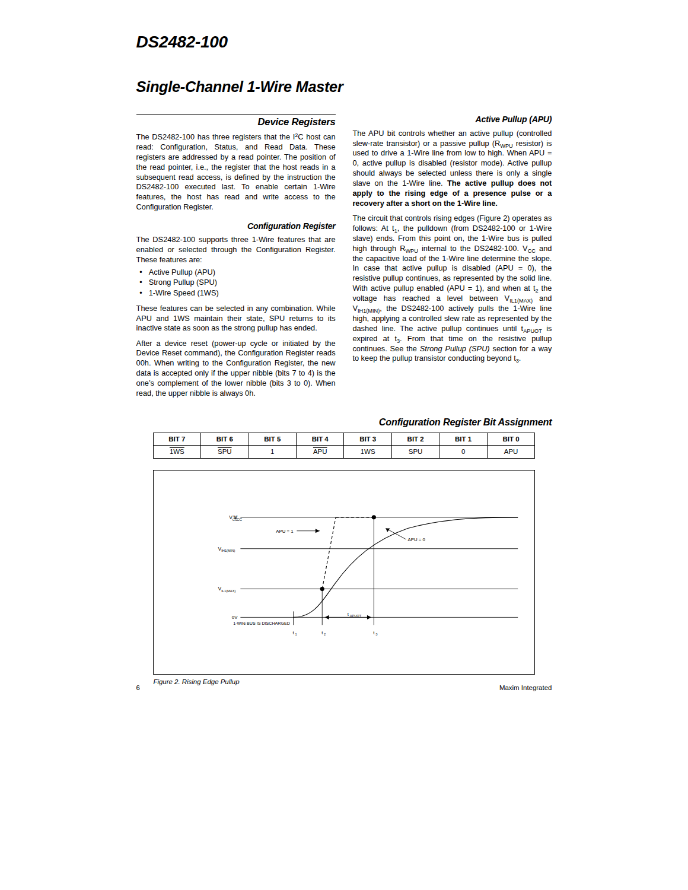DS2482-100
Single-Channel 1-Wire Master
Device Registers
The DS2482-100 has three registers that the I2C host can read: Configuration, Status, and Read Data. These registers are addressed by a read pointer. The position of the read pointer, i.e., the register that the host reads in a subsequent read access, is defined by the instruction the DS2482-100 executed last. To enable certain 1-Wire features, the host has read and write access to the Configuration Register.
Configuration Register
The DS2482-100 supports three 1-Wire features that are enabled or selected through the Configuration Register. These features are:
Active Pullup (APU)
Strong Pullup (SPU)
1-Wire Speed (1WS)
These features can be selected in any combination. While APU and 1WS maintain their state, SPU returns to its inactive state as soon as the strong pullup has ended.
After a device reset (power-up cycle or initiated by the Device Reset command), the Configuration Register reads 00h. When writing to the Configuration Register, the new data is accepted only if the upper nibble (bits 7 to 4) is the one’s complement of the lower nibble (bits 3 to 0). When read, the upper nibble is always 0h.
Active Pullup (APU)
The APU bit controls whether an active pullup (controlled slew-rate transistor) or a passive pullup (RWPU resistor) is used to drive a 1-Wire line from low to high. When APU = 0, active pullup is disabled (resistor mode). Active pullup should always be selected unless there is only a single slave on the 1-Wire line. The active pullup does not apply to the rising edge of a presence pulse or a recovery after a short on the 1-Wire line.
The circuit that controls rising edges (Figure 2) operates as follows: At t1, the pulldown (from DS2482-100 or 1-Wire slave) ends. From this point on, the 1-Wire bus is pulled high through RWPU internal to the DS2482-100. VCC and the capacitive load of the 1-Wire line determine the slope. In case that active pullup is disabled (APU = 0), the resistive pullup continues, as represented by the solid line. With active pullup enabled (APU = 1), and when at t2 the voltage has reached a level between VIL1(MAX) and VIH1(MIN), the DS2482-100 actively pulls the 1-Wire line high, applying a controlled slew rate as represented by the dashed line. The active pullup continues until tAPUOT is expired at t3. From that time on the resistive pullup continues. See the Strong Pullup (SPU) section for a way to keep the pullup transistor conducting beyond t3.
Configuration Register Bit Assignment
| BIT 7 | BIT 6 | BIT 5 | BIT 4 | BIT 3 | BIT 2 | BIT 1 | BIT 0 |
| --- | --- | --- | --- | --- | --- | --- | --- |
| 1WS | SPU | 1 | APU | 1WS | SPU | 0 | APU |
V CC V V V CC V IH1(MIN) V IL1(MAX) 0V APU = 1 APU = 0 t APUOT 1-Wire BUS IS DISCHARGED t 1 t 2 t 3
Figure 2. Rising Edge Pullup
6 Maxim Integrated